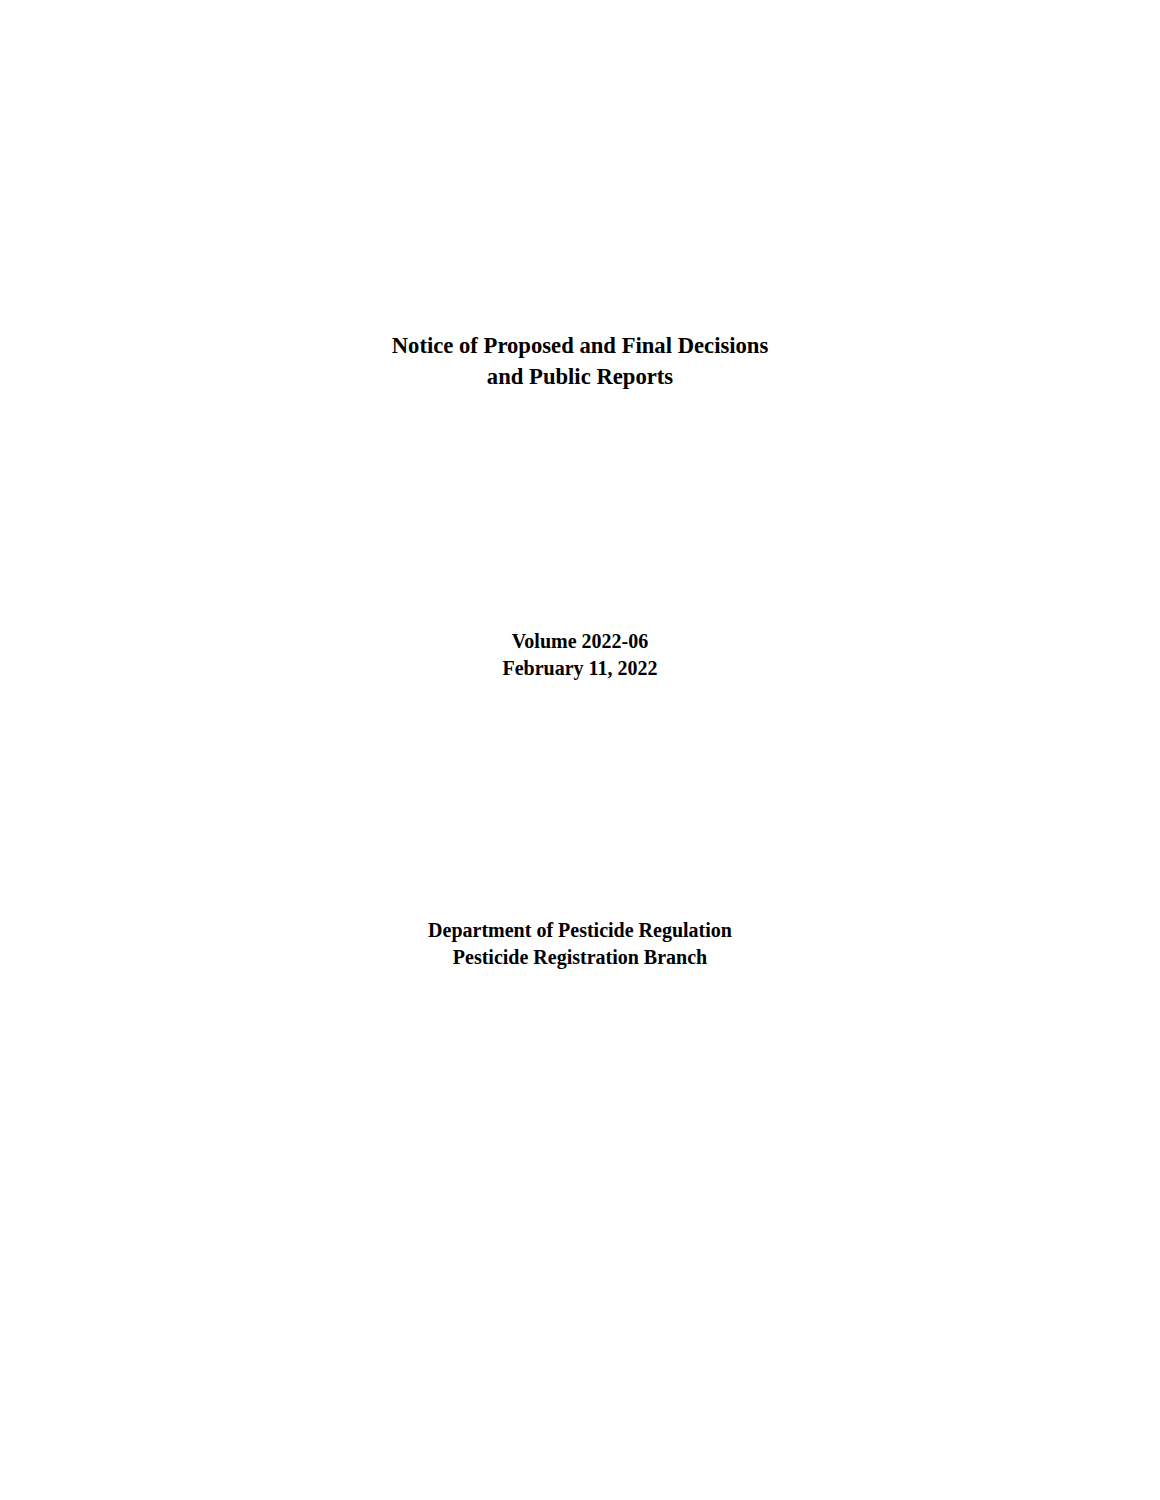Notice of Proposed and Final Decisions
and Public Reports
Volume 2022-06
February 11, 2022
Department of Pesticide Regulation
Pesticide Registration Branch